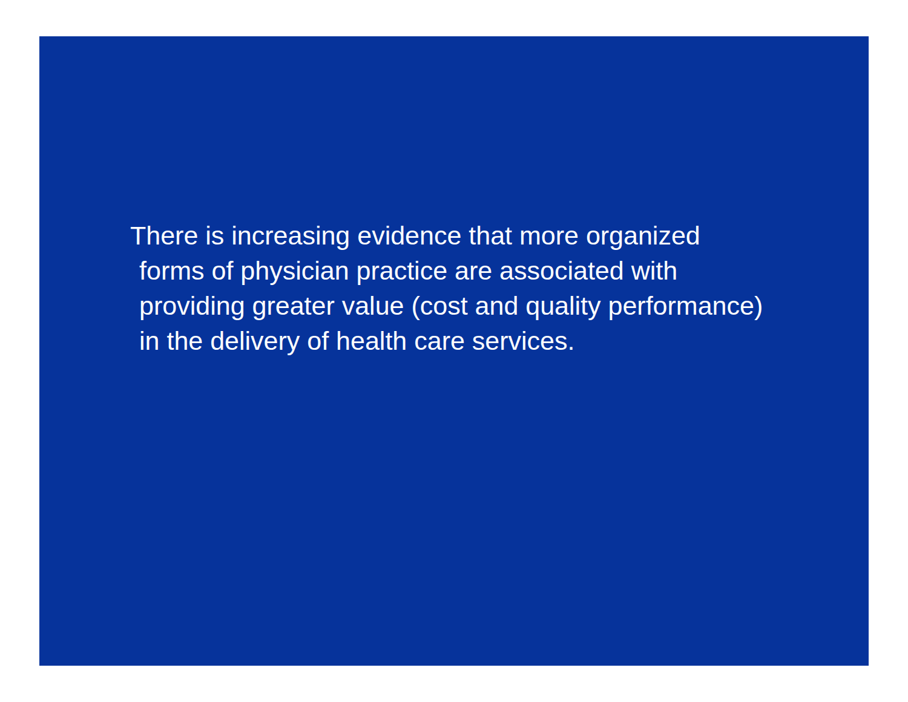There is increasing evidence that more organized forms of physician practice are associated with providing greater value (cost and quality performance) in the delivery of health care services.